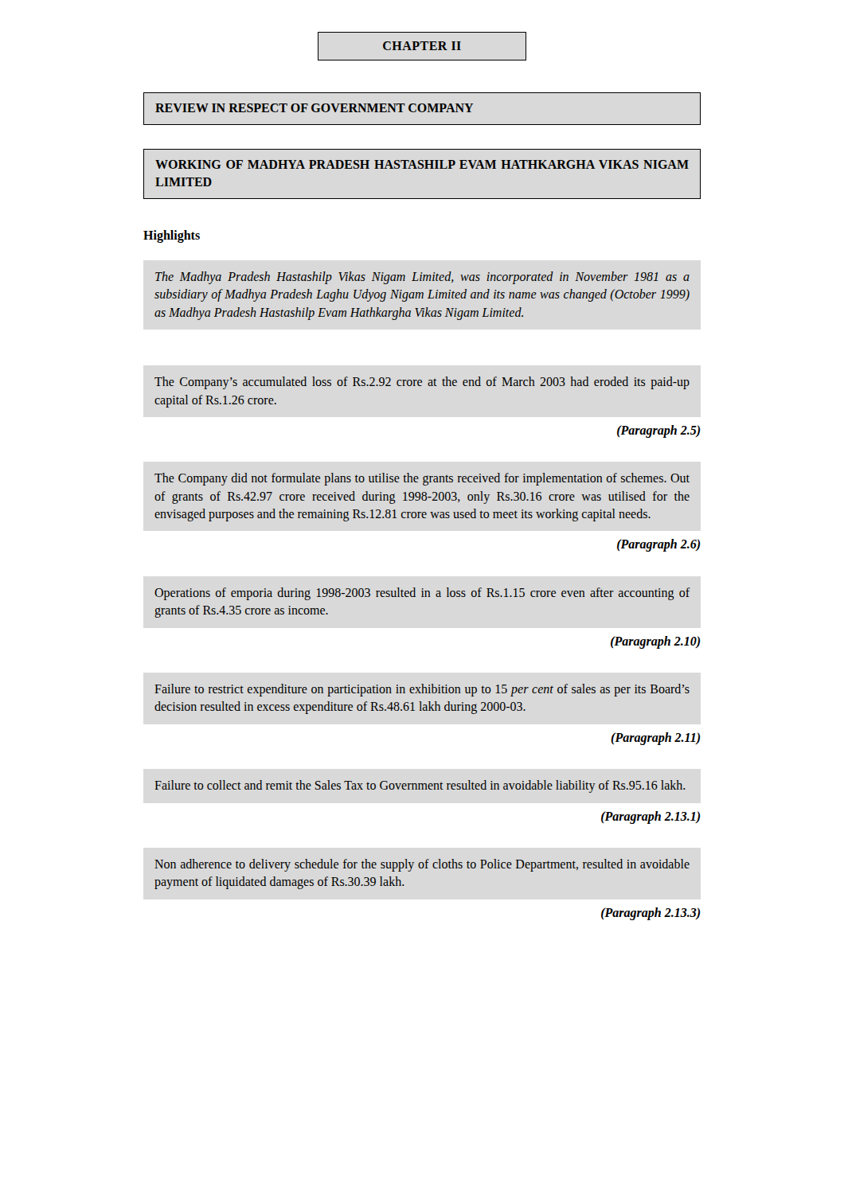CHAPTER II
REVIEW IN RESPECT OF GOVERNMENT COMPANY
WORKING OF MADHYA PRADESH HASTASHILP EVAM HATHKARGHA VIKAS NIGAM LIMITED
Highlights
The Madhya Pradesh Hastashilp Vikas Nigam Limited, was incorporated in November 1981 as a subsidiary of Madhya Pradesh Laghu Udyog Nigam Limited and its name was changed (October 1999) as Madhya Pradesh Hastashilp Evam Hathkargha Vikas Nigam Limited.
The Company’s accumulated loss of Rs.2.92 crore at the end of March 2003 had eroded its paid-up capital of Rs.1.26 crore.
(Paragraph 2.5)
The Company did not formulate plans to utilise the grants received for implementation of schemes. Out of grants of Rs.42.97 crore received during 1998-2003, only Rs.30.16 crore was utilised for the envisaged purposes and the remaining Rs.12.81 crore was used to meet its working capital needs.
(Paragraph 2.6)
Operations of emporia during 1998-2003 resulted in a loss of Rs.1.15 crore even after accounting of grants of Rs.4.35 crore as income.
(Paragraph 2.10)
Failure to restrict expenditure on participation in exhibition up to 15 per cent of sales as per its Board’s decision resulted in excess expenditure of Rs.48.61 lakh during 2000-03.
(Paragraph 2.11)
Failure to collect and remit the Sales Tax to Government resulted in avoidable liability of Rs.95.16 lakh.
(Paragraph 2.13.1)
Non adherence to delivery schedule for the supply of cloths to Police Department, resulted in avoidable payment of liquidated damages of Rs.30.39 lakh.
(Paragraph 2.13.3)